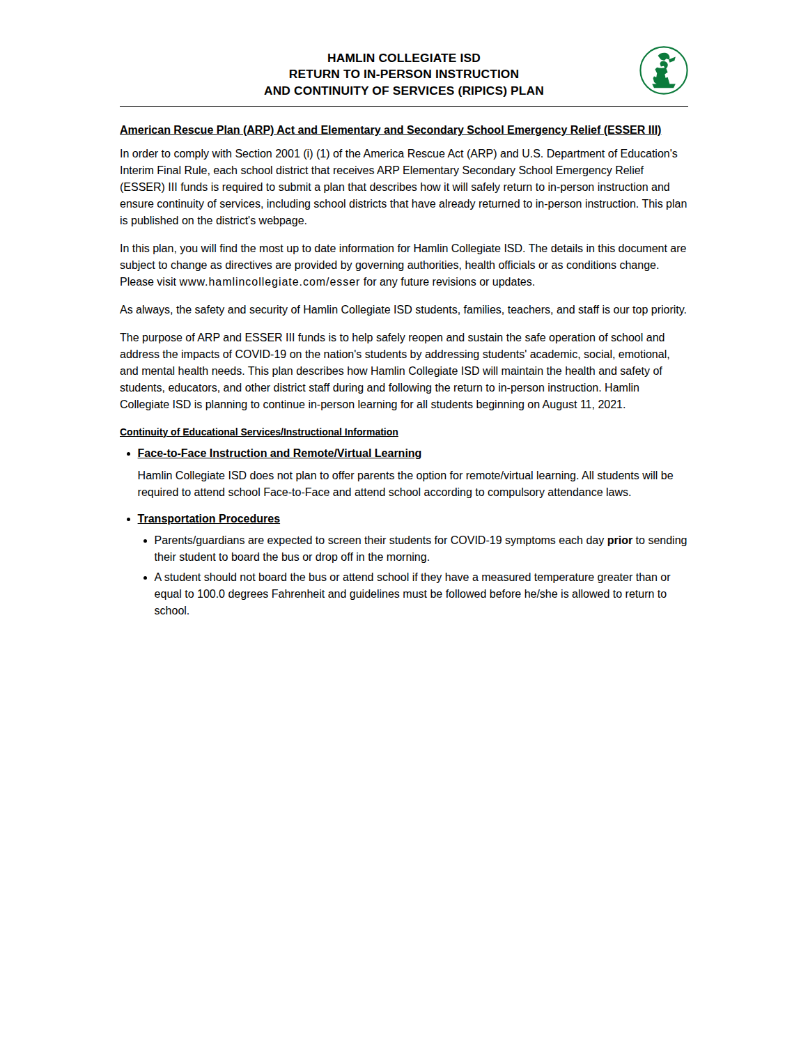HAMLIN COLLEGIATE ISD
RETURN TO IN-PERSON INSTRUCTION
AND CONTINUITY OF SERVICES (RIPICS) PLAN
American Rescue Plan (ARP) Act and Elementary and Secondary School Emergency Relief (ESSER III)
In order to comply with Section 2001 (i) (1) of the America Rescue Act (ARP) and U.S. Department of Education's Interim Final Rule, each school district that receives ARP Elementary Secondary School Emergency Relief (ESSER) III funds is required to submit a plan that describes how it will safely return to in-person instruction and ensure continuity of services, including school districts that have already returned to in-person instruction. This plan is published on the district's webpage.
In this plan, you will find the most up to date information for Hamlin Collegiate ISD. The details in this document are subject to change as directives are provided by governing authorities, health officials or as conditions change. Please visit www.hamlincollegiate.com/esser for any future revisions or updates.
As always, the safety and security of Hamlin Collegiate ISD students, families, teachers, and staff is our top priority.
The purpose of ARP and ESSER III funds is to help safely reopen and sustain the safe operation of school and address the impacts of COVID-19 on the nation's students by addressing students' academic, social, emotional, and mental health needs. This plan describes how Hamlin Collegiate ISD will maintain the health and safety of students, educators, and other district staff during and following the return to in-person instruction. Hamlin Collegiate ISD is planning to continue in-person learning for all students beginning on August 11, 2021.
Continuity of Educational Services/Instructional Information
Face-to-Face Instruction and Remote/Virtual Learning
Hamlin Collegiate ISD does not plan to offer parents the option for remote/virtual learning. All students will be required to attend school Face-to-Face and attend school according to compulsory attendance laws.
Transportation Procedures
Parents/guardians are expected to screen their students for COVID-19 symptoms each day prior to sending their student to board the bus or drop off in the morning.
A student should not board the bus or attend school if they have a measured temperature greater than or equal to 100.0 degrees Fahrenheit and guidelines must be followed before he/she is allowed to return to school.